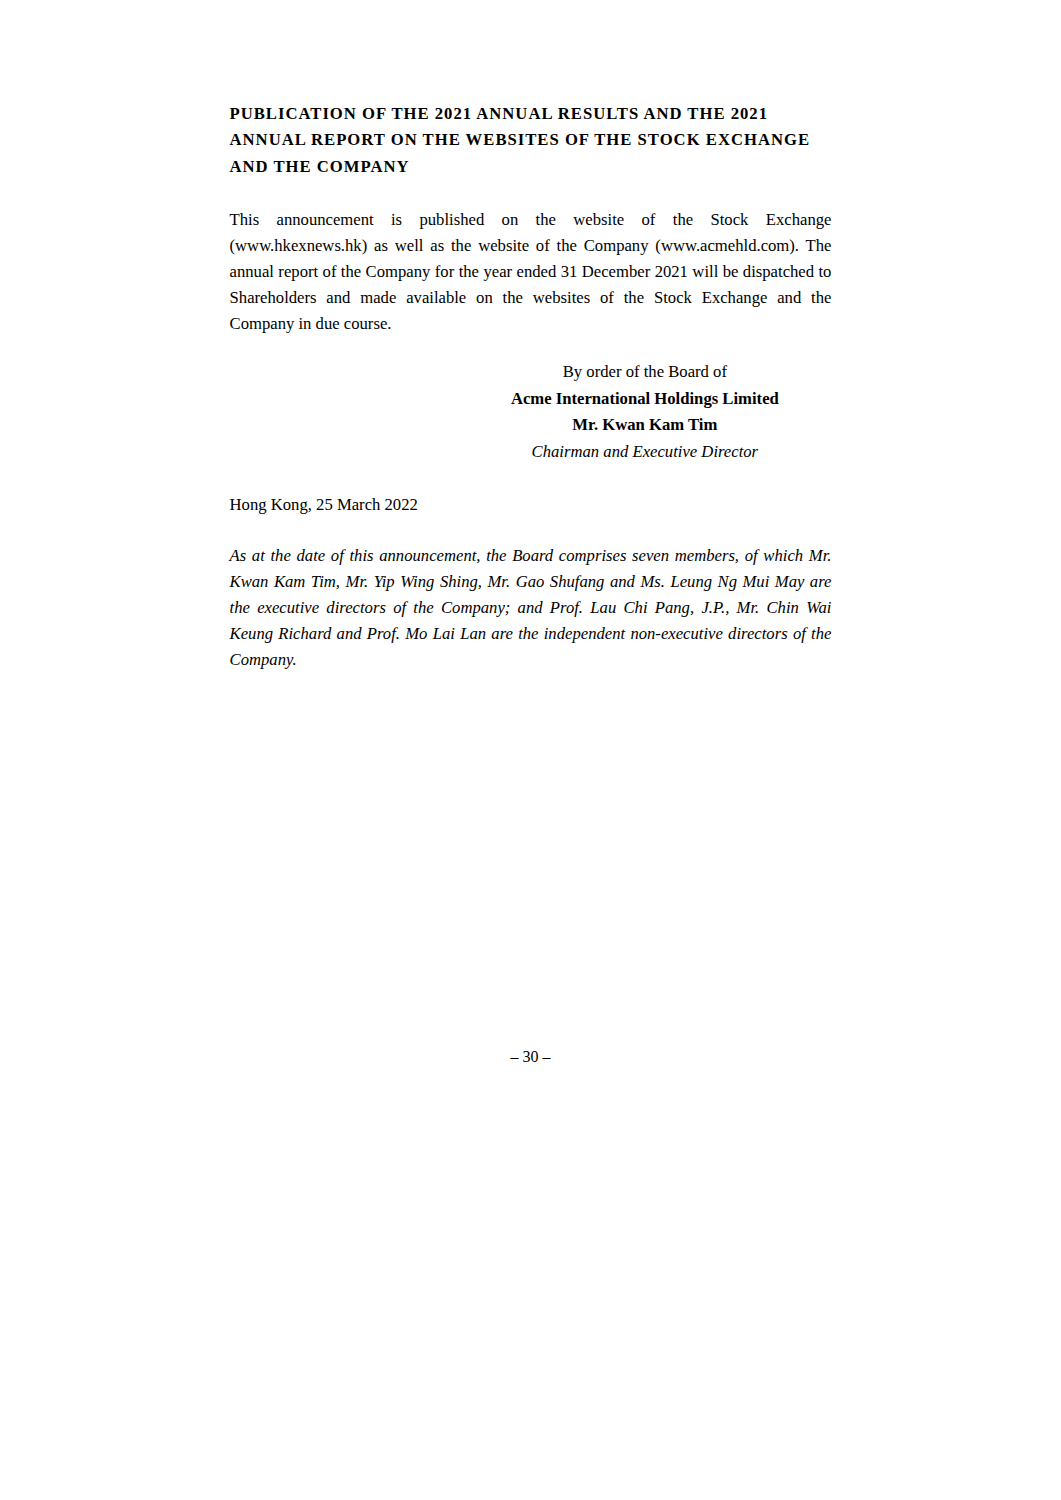PUBLICATION OF THE 2021 ANNUAL RESULTS AND THE 2021 ANNUAL REPORT ON THE WEBSITES OF THE STOCK EXCHANGE AND THE COMPANY
This announcement is published on the website of the Stock Exchange (www.hkexnews.hk) as well as the website of the Company (www.acmehld.com). The annual report of the Company for the year ended 31 December 2021 will be dispatched to Shareholders and made available on the websites of the Stock Exchange and the Company in due course.
By order of the Board of Acme International Holdings Limited Mr. Kwan Kam Tim Chairman and Executive Director
Hong Kong, 25 March 2022
As at the date of this announcement, the Board comprises seven members, of which Mr. Kwan Kam Tim, Mr. Yip Wing Shing, Mr. Gao Shufang and Ms. Leung Ng Mui May are the executive directors of the Company; and Prof. Lau Chi Pang, J.P., Mr. Chin Wai Keung Richard and Prof. Mo Lai Lan are the independent non-executive directors of the Company.
– 30 –